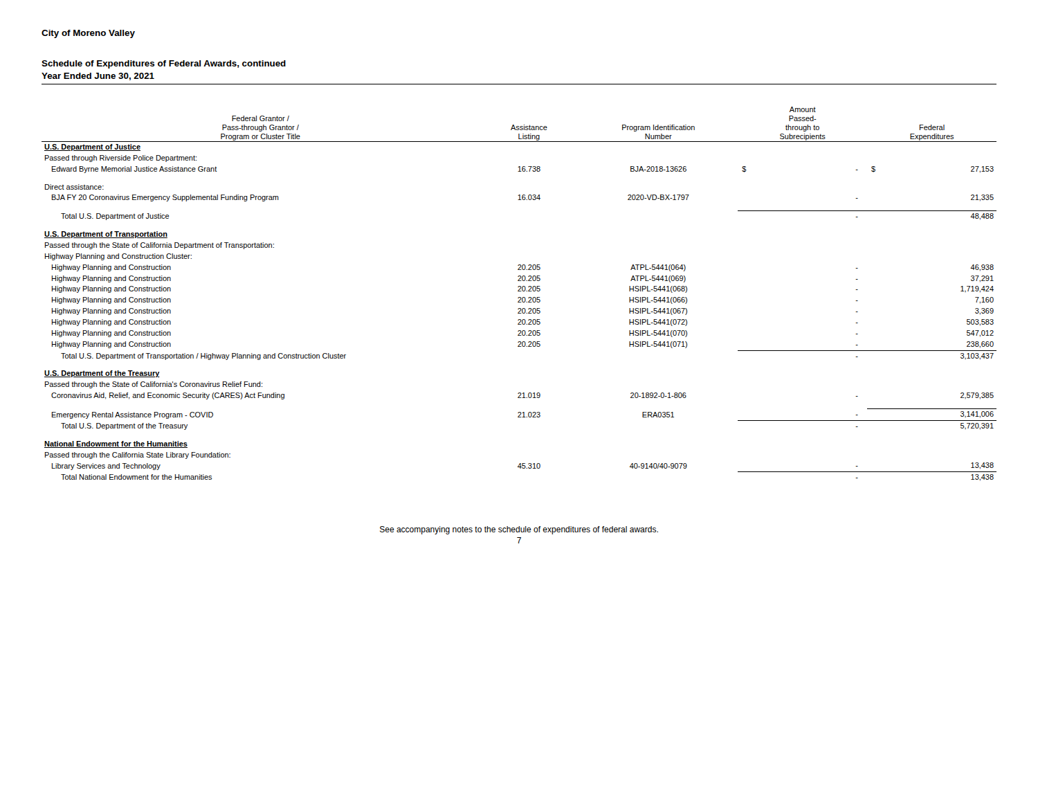City of Moreno Valley
Schedule of Expenditures of Federal Awards, continued
Year Ended June 30, 2021
| | | | Amount | |
| --- | --- | --- | --- | --- |
| Federal Grantor / | | | Passed- | |
| Pass-through Grantor / | Assistance | Program Identification | through to | Federal |
| Program or Cluster Title | Listing | Number | Subrecipients | Expenditures |
| U.S. Department of Justice | | | | |
| Passed through Riverside Police Department: | | | | |
| Edward Byrne Memorial Justice Assistance Grant | 16.738 | BJA-2018-13626 | $ - | $ 27,153 |
| Direct assistance: | | | | |
| BJA FY 20 Coronavirus Emergency Supplemental Funding Program | 16.034 | 2020-VD-BX-1797 | - | 21,335 |
| Total U.S. Department of Justice | | | - | 48,488 |
| U.S. Department of Transportation | | | | |
| Passed through the State of California Department of Transportation: | | | | |
| Highway Planning and Construction Cluster: | | | | |
| Highway Planning and Construction | 20.205 | ATPL-5441(064) | - | 46,938 |
| Highway Planning and Construction | 20.205 | ATPL-5441(069) | - | 37,291 |
| Highway Planning and Construction | 20.205 | HSIPL-5441(068) | - | 1,719,424 |
| Highway Planning and Construction | 20.205 | HSIPL-5441(066) | - | 7,160 |
| Highway Planning and Construction | 20.205 | HSIPL-5441(067) | - | 3,369 |
| Highway Planning and Construction | 20.205 | HSIPL-5441(072) | - | 503,583 |
| Highway Planning and Construction | 20.205 | HSIPL-5441(070) | - | 547,012 |
| Highway Planning and Construction | 20.205 | HSIPL-5441(071) | - | 238,660 |
| Total U.S. Department of Transportation / Highway Planning and Construction Cluster | | | - | 3,103,437 |
| U.S. Department of the Treasury | | | | |
| Passed through the State of California's Coronavirus Relief Fund: | | | | |
| Coronavirus Aid, Relief, and Economic Security (CARES) Act Funding | 21.019 | 20-1892-0-1-806 | - | 2,579,385 |
| Emergency Rental Assistance Program - COVID | 21.023 | ERA0351 | - | 3,141,006 |
| Total U.S. Department of the Treasury | | | - | 5,720,391 |
| National Endowment for the Humanities | | | | |
| Passed through the California State Library Foundation: | | | | |
| Library Services and Technology | 45.310 | 40-9140/40-9079 | - | 13,438 |
| Total National Endowment for the Humanities | | | - | 13,438 |
See accompanying notes to the schedule of expenditures of federal awards.
7